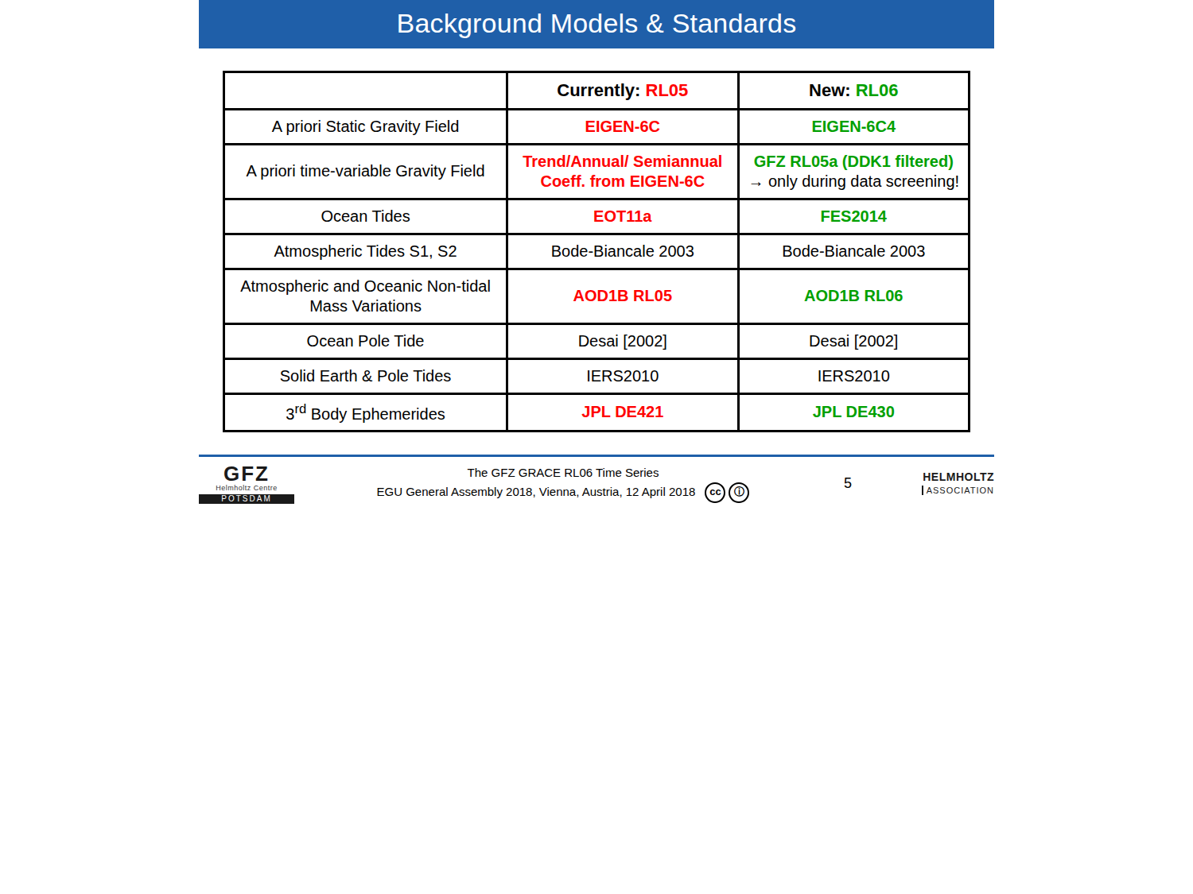Background Models & Standards
| | Currently: RL05 | New: RL06 |
| --- | --- | --- |
| A priori Static Gravity Field | EIGEN-6C | EIGEN-6C4 |
| A priori time-variable Gravity Field | Trend/Annual/ Semiannual Coeff. from EIGEN-6C | GFZ RL05a (DDK1 filtered) → only during data screening! |
| Ocean Tides | EOT11a | FES2014 |
| Atmospheric Tides S1, S2 | Bode-Biancale 2003 | Bode-Biancale 2003 |
| Atmospheric and Oceanic Non-tidal Mass Variations | AOD1B RL05 | AOD1B RL06 |
| Ocean Pole Tide | Desai [2002] | Desai [2002] |
| Solid Earth & Pole Tides | IERS2010 | IERS2010 |
| 3 rd Body Ephemerides | JPL DE421 | JPL DE430 |
GFZ
Helmholtz Centre
POTSDAM
The GFZ GRACE RL06 Time Series
EGU General Assembly 2018, Vienna, Austria, 12 April 2018 ccⓘ
5
HELMHOLTZ
ASSOCIATION